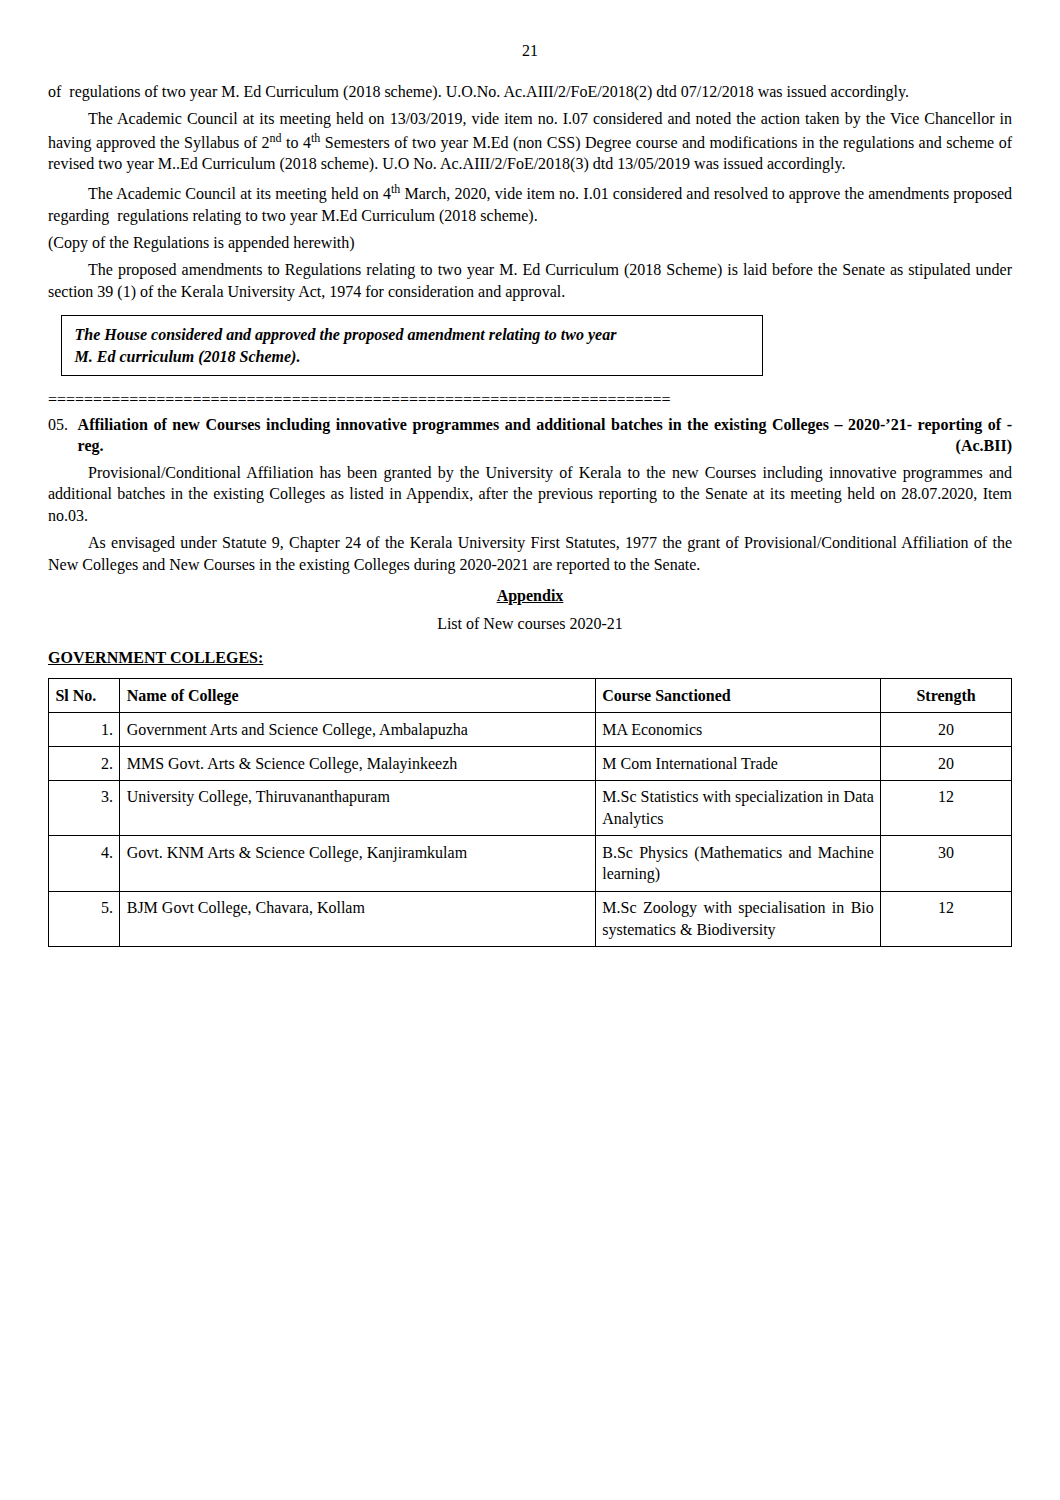21
of regulations of two year M. Ed Curriculum (2018 scheme). U.O.No. Ac.AIII/2/FoE/2018(2) dtd 07/12/2018 was issued accordingly.
The Academic Council at its meeting held on 13/03/2019, vide item no. I.07 considered and noted the action taken by the Vice Chancellor in having approved the Syllabus of 2nd to 4th Semesters of two year M.Ed (non CSS) Degree course and modifications in the regulations and scheme of revised two year M..Ed Curriculum (2018 scheme). U.O No. Ac.AIII/2/FoE/2018(3) dtd 13/05/2019 was issued accordingly.
The Academic Council at its meeting held on 4th March, 2020, vide item no. I.01 considered and resolved to approve the amendments proposed regarding regulations relating to two year M.Ed Curriculum (2018 scheme).
(Copy of the Regulations is appended herewith)
The proposed amendments to Regulations relating to two year M. Ed Curriculum (2018 Scheme) is laid before the Senate as stipulated under section 39 (1) of the Kerala University Act, 1974 for consideration and approval.
The House considered and approved the proposed amendment relating to two year
M. Ed curriculum (2018 Scheme).
=====================================================================
05.
Affiliation of new Courses including innovative programmes and additional batches in the existing Colleges – 2020-’21- reporting of - reg. (Ac.BII)
Provisional/Conditional Affiliation has been granted by the University of Kerala to the new Courses including innovative programmes and additional batches in the existing Colleges as listed in Appendix, after the previous reporting to the Senate at its meeting held on 28.07.2020, Item no.03.
As envisaged under Statute 9, Chapter 24 of the Kerala University First Statutes, 1977 the grant of Provisional/Conditional Affiliation of the New Colleges and New Courses in the existing Colleges during 2020-2021 are reported to the Senate.
Appendix
List of New courses 2020-21
GOVERNMENT COLLEGES:
| Sl No. | Name of College | Course Sanctioned | Strength |
| --- | --- | --- | --- |
| 1. | Government Arts and Science College, Ambalapuzha | MA Economics | 20 |
| 2. | MMS Govt. Arts & Science College, Malayinkeezh | M Com International Trade | 20 |
| 3. | University College, Thiruvananthapuram | M.Sc Statistics with specialization in Data Analytics | 12 |
| 4. | Govt. KNM Arts & Science College, Kanjiramkulam | B.Sc Physics (Mathematics and Machine learning) | 30 |
| 5. | BJM Govt College, Chavara, Kollam | M.Sc Zoology with specialisation in Bio systematics & Biodiversity | 12 |